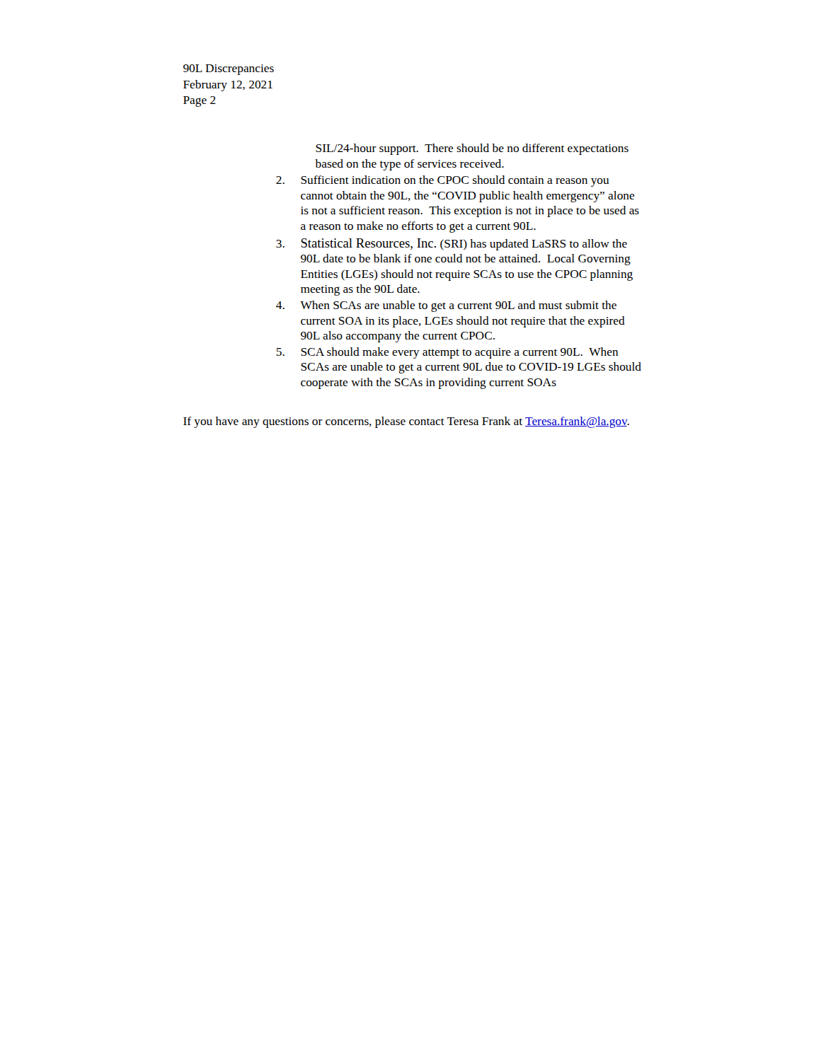90L Discrepancies
February 12, 2021
Page 2
SIL/24-hour support. There should be no different expectations based on the type of services received.
Sufficient indication on the CPOC should contain a reason you cannot obtain the 90L, the “COVID public health emergency” alone is not a sufficient reason. This exception is not in place to be used as a reason to make no efforts to get a current 90L.
Statistical Resources, Inc. (SRI) has updated LaSRS to allow the 90L date to be blank if one could not be attained. Local Governing Entities (LGEs) should not require SCAs to use the CPOC planning meeting as the 90L date.
When SCAs are unable to get a current 90L and must submit the current SOA in its place, LGEs should not require that the expired 90L also accompany the current CPOC.
SCA should make every attempt to acquire a current 90L. When SCAs are unable to get a current 90L due to COVID-19 LGEs should cooperate with the SCAs in providing current SOAs
If you have any questions or concerns, please contact Teresa Frank at Teresa.frank@la.gov.